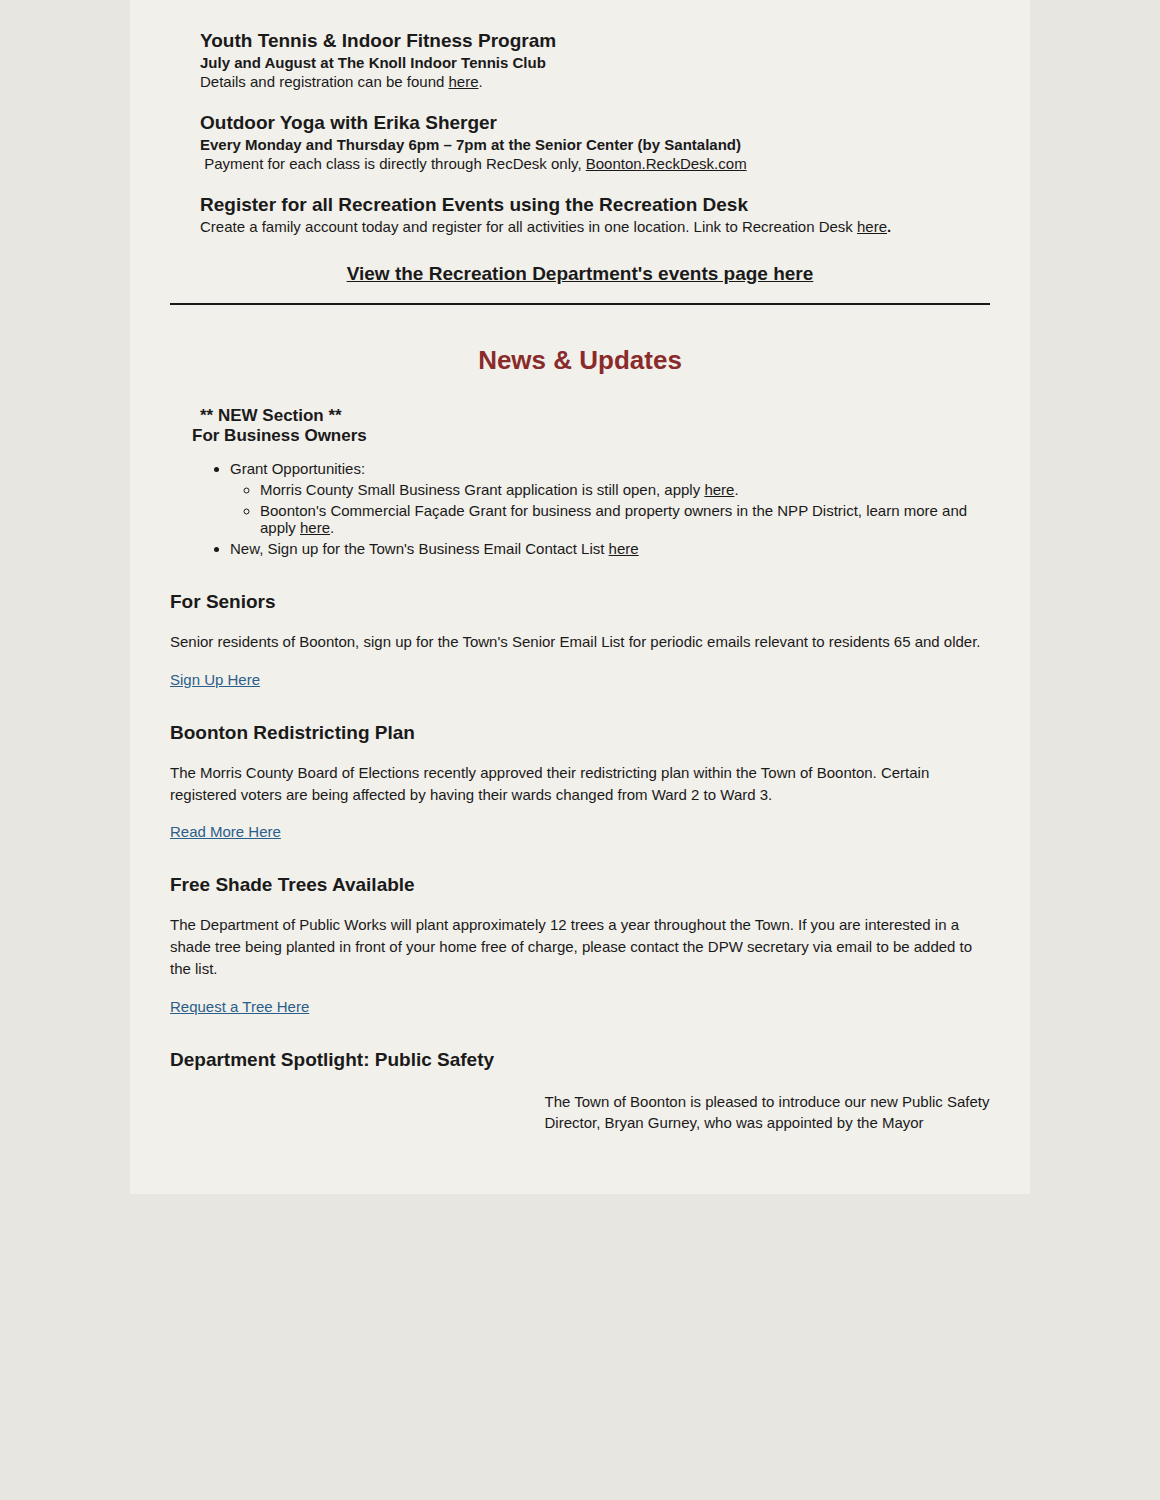Youth Tennis & Indoor Fitness Program
July and August at The Knoll Indoor Tennis Club
Details and registration can be found here.
Outdoor Yoga with Erika Sherger
Every Monday and Thursday 6pm – 7pm at the Senior Center (by Santaland)
Payment for each class is directly through RecDesk only, Boonton.ReckDesk.com
Register for all Recreation Events using the Recreation Desk
Create a family account today and register for all activities in one location. Link to Recreation Desk here.
View the Recreation Department's events page here
News & Updates
** NEW Section **
For Business Owners
Grant Opportunities:
Morris County Small Business Grant application is still open, apply here.
Boonton's Commercial Façade Grant for business and property owners in the NPP District, learn more and apply here.
New, Sign up for the Town's Business Email Contact List here
For Seniors
Senior residents of Boonton, sign up for the Town's Senior Email List for periodic emails relevant to residents 65 and older.
Sign Up Here
Boonton Redistricting Plan
The Morris County Board of Elections recently approved their redistricting plan within the Town of Boonton. Certain registered voters are being affected by having their wards changed from Ward 2 to Ward 3.
Read More Here
Free Shade Trees Available
The Department of Public Works will plant approximately 12 trees a year throughout the Town. If you are interested in a shade tree being planted in front of your home free of charge, please contact the DPW secretary via email to be added to the list.
Request a Tree Here
Department Spotlight: Public Safety
The Town of Boonton is pleased to introduce our new Public Safety Director, Bryan Gurney, who was appointed by the Mayor